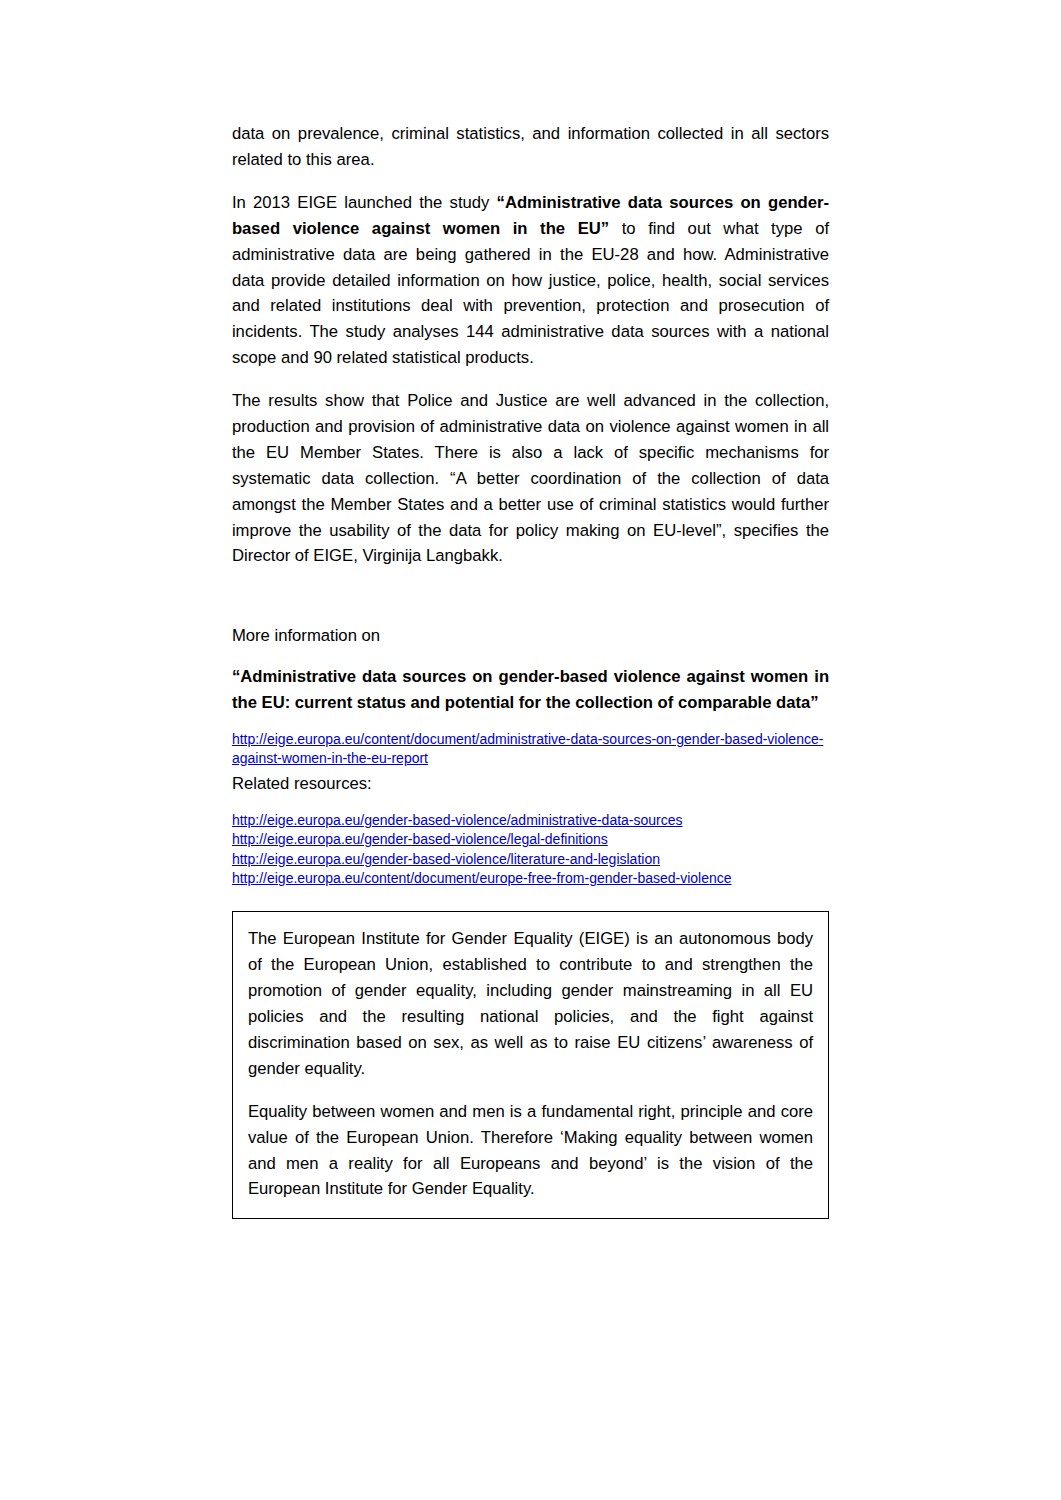data on prevalence, criminal statistics, and information collected in all sectors related to this area.
In 2013 EIGE launched the study “Administrative data sources on gender-based violence against women in the EU” to find out what type of administrative data are being gathered in the EU-28 and how. Administrative data provide detailed information on how justice, police, health, social services and related institutions deal with prevention, protection and prosecution of incidents. The study analyses 144 administrative data sources with a national scope and 90 related statistical products.
The results show that Police and Justice are well advanced in the collection, production and provision of administrative data on violence against women in all the EU Member States. There is also a lack of specific mechanisms for systematic data collection. “A better coordination of the collection of data amongst the Member States and a better use of criminal statistics would further improve the usability of the data for policy making on EU-level”, specifies the Director of EIGE, Virginija Langbakk.
More information on
“Administrative data sources on gender-based violence against women in the EU: current status and potential for the collection of comparable data”
http://eige.europa.eu/content/document/administrative-data-sources-on-gender-based-violence-against-women-in-the-eu-report
Related resources:
http://eige.europa.eu/gender-based-violence/administrative-data-sources http://eige.europa.eu/gender-based-violence/legal-definitions http://eige.europa.eu/gender-based-violence/literature-and-legislation http://eige.europa.eu/content/document/europe-free-from-gender-based-violence
The European Institute for Gender Equality (EIGE) is an autonomous body of the European Union, established to contribute to and strengthen the promotion of gender equality, including gender mainstreaming in all EU policies and the resulting national policies, and the fight against discrimination based on sex, as well as to raise EU citizens’ awareness of gender equality.
Equality between women and men is a fundamental right, principle and core value of the European Union. Therefore ‘Making equality between women and men a reality for all Europeans and beyond’ is the vision of the European Institute for Gender Equality.